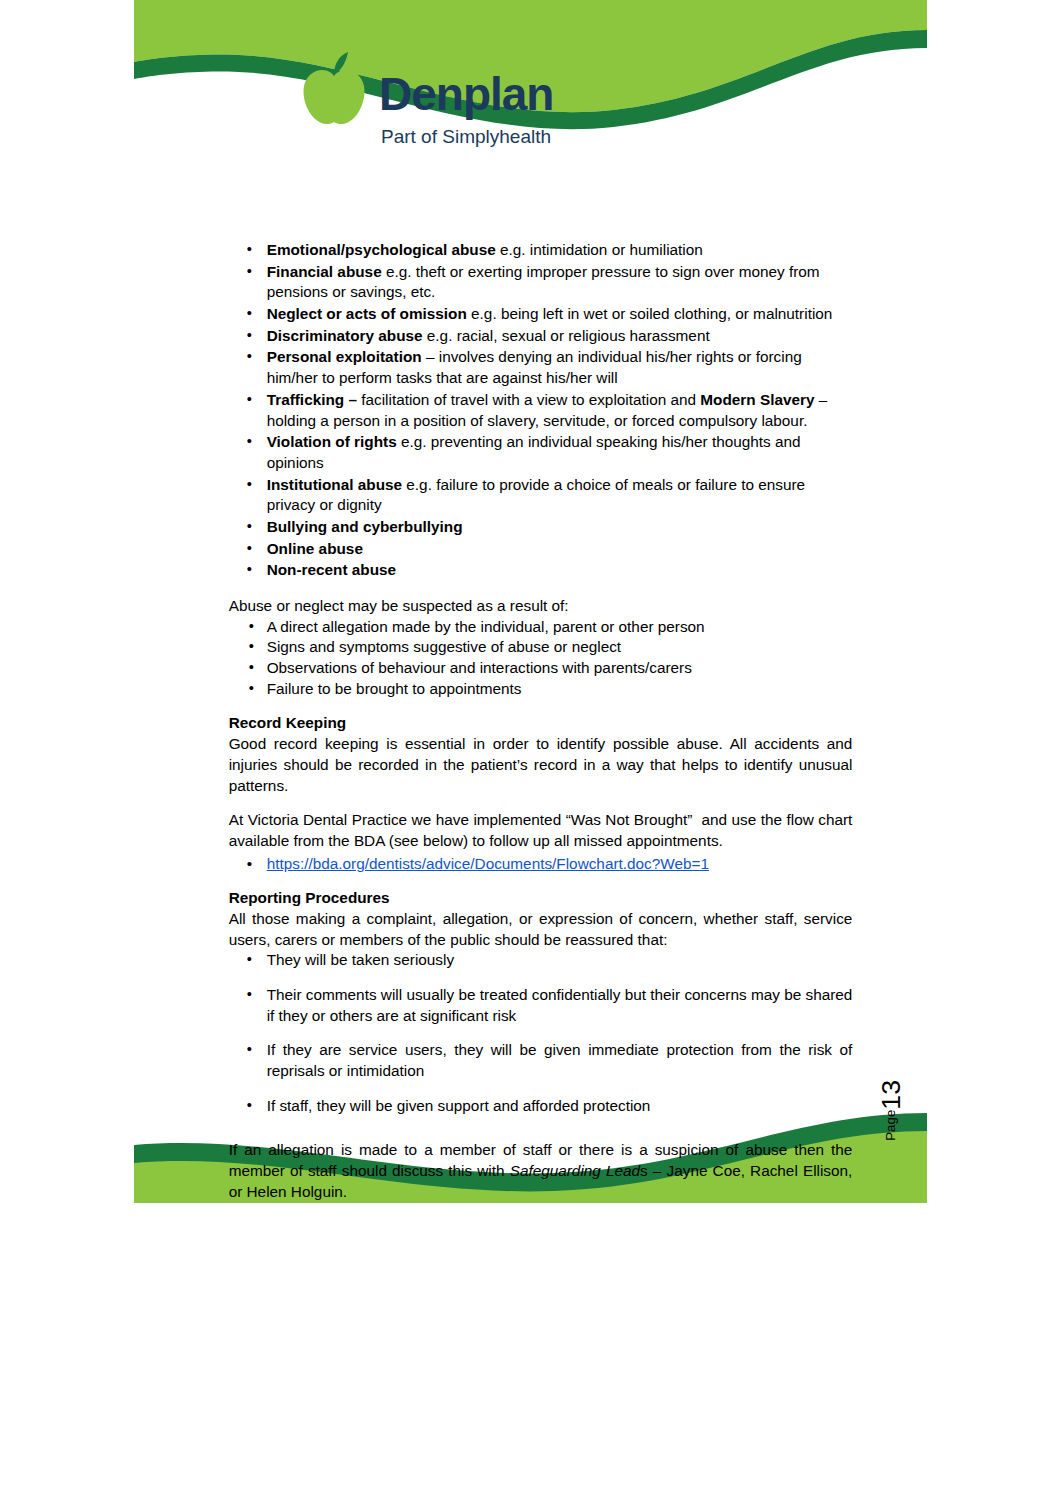Denplan Part of Simplyhealth
Emotional/psychological abuse e.g. intimidation or humiliation
Financial abuse e.g. theft or exerting improper pressure to sign over money from pensions or savings, etc.
Neglect or acts of omission e.g. being left in wet or soiled clothing, or malnutrition
Discriminatory abuse e.g. racial, sexual or religious harassment
Personal exploitation – involves denying an individual his/her rights or forcing him/her to perform tasks that are against his/her will
Trafficking – facilitation of travel with a view to exploitation and Modern Slavery – holding a person in a position of slavery, servitude, or forced compulsory labour.
Violation of rights e.g. preventing an individual speaking his/her thoughts and opinions
Institutional abuse e.g. failure to provide a choice of meals or failure to ensure privacy or dignity
Bullying and cyberbullying
Online abuse
Non-recent abuse
Abuse or neglect may be suspected as a result of:
A direct allegation made by the individual, parent or other person
Signs and symptoms suggestive of abuse or neglect
Observations of behaviour and interactions with parents/carers
Failure to be brought to appointments
Record Keeping
Good record keeping is essential in order to identify possible abuse. All accidents and injuries should be recorded in the patient’s record in a way that helps to identify unusual patterns.
At Victoria Dental Practice we have implemented “Was Not Brought” and use the flow chart available from the BDA (see below) to follow up all missed appointments.
https://bda.org/dentists/advice/Documents/Flowchart.doc?Web=1
Reporting Procedures
All those making a complaint, allegation, or expression of concern, whether staff, service users, carers or members of the public should be reassured that:
They will be taken seriously
Their comments will usually be treated confidentially but their concerns may be shared if they or others are at significant risk
If they are service users, they will be given immediate protection from the risk of reprisals or intimidation
If staff, they will be given support and afforded protection
If an allegation is made to a member of staff or there is a suspicion of abuse then the member of staff should discuss this with Safeguarding Leads – Jayne Coe, Rachel Ellison, or Helen Holguin.
Page13